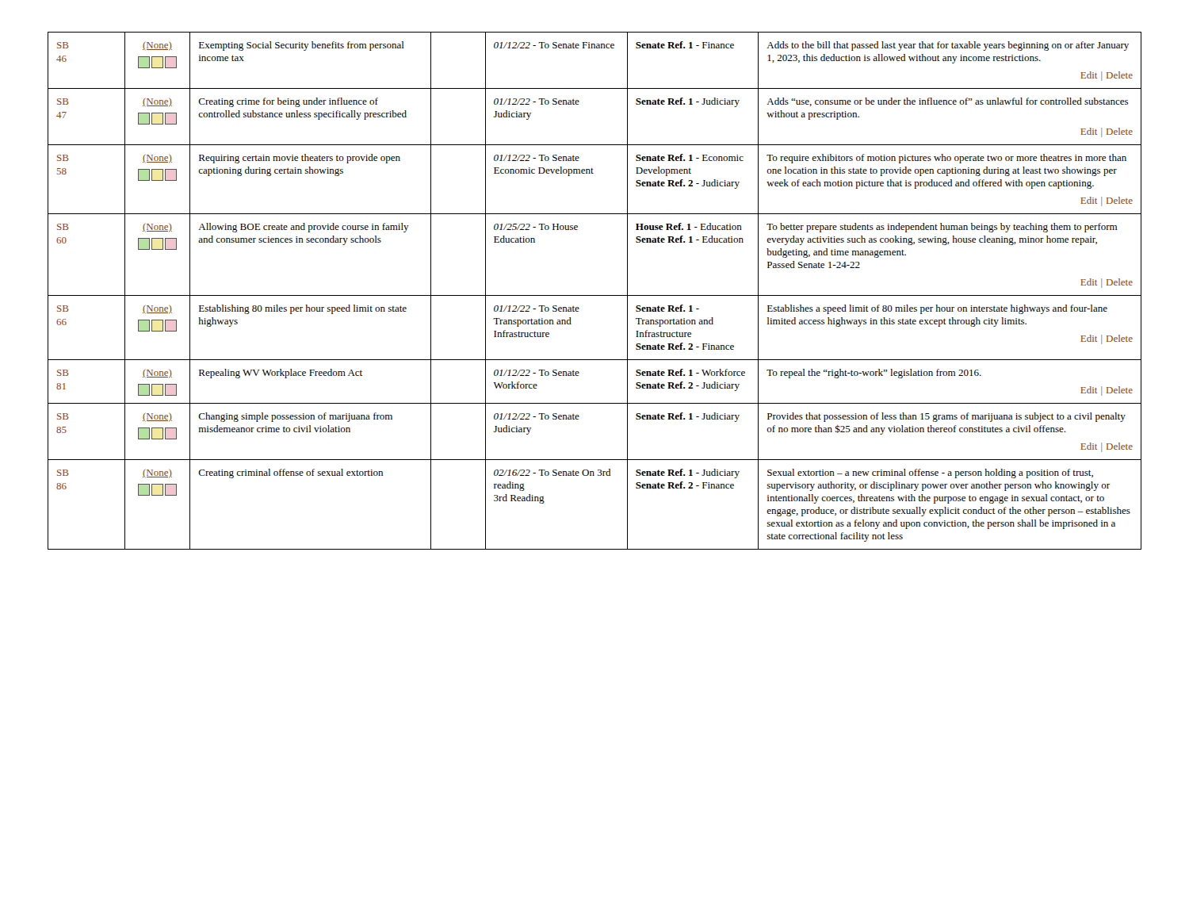| SB 46 | (None) | Exempting Social Security benefits from personal income tax | | 01/12/22 - To Senate Finance | Senate Ref. 1 - Finance | Adds to the bill that passed last year that for taxable years beginning on or after January 1, 2023, this deduction is allowed without any income restrictions. Edit / Delete |
| SB 47 | (None) | Creating crime for being under influence of controlled substance unless specifically prescribed | | 01/12/22 - To Senate Judiciary | Senate Ref. 1 - Judiciary | Adds “use, consume or be under the influence of” as unlawful for controlled substances without a prescription. Edit / Delete |
| SB 58 | (None) | Requiring certain movie theaters to provide open captioning during certain showings | | 01/12/22 - To Senate Economic Development | Senate Ref. 1 - Economic Development Senate Ref. 2 - Judiciary | To require exhibitors of motion pictures who operate two or more theatres in more than one location in this state to provide open captioning during at least two showings per week of each motion picture that is produced and offered with open captioning. Edit / Delete |
| SB 60 | (None) | Allowing BOE create and provide course in family and consumer sciences in secondary schools | | 01/25/22 - To House Education | House Ref. 1 - Education Senate Ref. 1 - Education | To better prepare students as independent human beings by teaching them to perform everyday activities such as cooking, sewing, house cleaning, minor home repair, budgeting, and time management. Passed Senate 1-24-22 Edit / Delete |
| SB 66 | (None) | Establishing 80 miles per hour speed limit on state highways | | 01/12/22 - To Senate Transportation and Infrastructure | Senate Ref. 1 - Transportation and Infrastructure Senate Ref. 2 - Finance | Establishes a speed limit of 80 miles per hour on interstate highways and four-lane limited access highways in this state except through city limits. Edit / Delete |
| SB 81 | (None) | Repealing WV Workplace Freedom Act | | 01/12/22 - To Senate Workforce | Senate Ref. 1 - Workforce Senate Ref. 2 - Judiciary | To repeal the “right-to-work” legislation from 2016. Edit / Delete |
| SB 85 | (None) | Changing simple possession of marijuana from misdemeanor crime to civil violation | | 01/12/22 - To Senate Judiciary | Senate Ref. 1 - Judiciary | Provides that possession of less than 15 grams of marijuana is subject to a civil penalty of no more than $25 and any violation thereof constitutes a civil offense. Edit / Delete |
| SB 86 | (None) | Creating criminal offense of sexual extortion | | 02/16/22 - To Senate On 3rd reading 3rd Reading | Senate Ref. 1 - Judiciary Senate Ref. 2 - Finance | Sexual extortion – a new criminal offense - a person holding a position of trust, supervisory authority, or disciplinary power over another person who knowingly or intentionally coerces, threatens with the purpose to engage in sexual contact, or to engage, produce, or distribute sexually explicit conduct of the other person – establishes sexual extortion as a felony and upon conviction, the person shall be imprisoned in a state correctional facility not less |